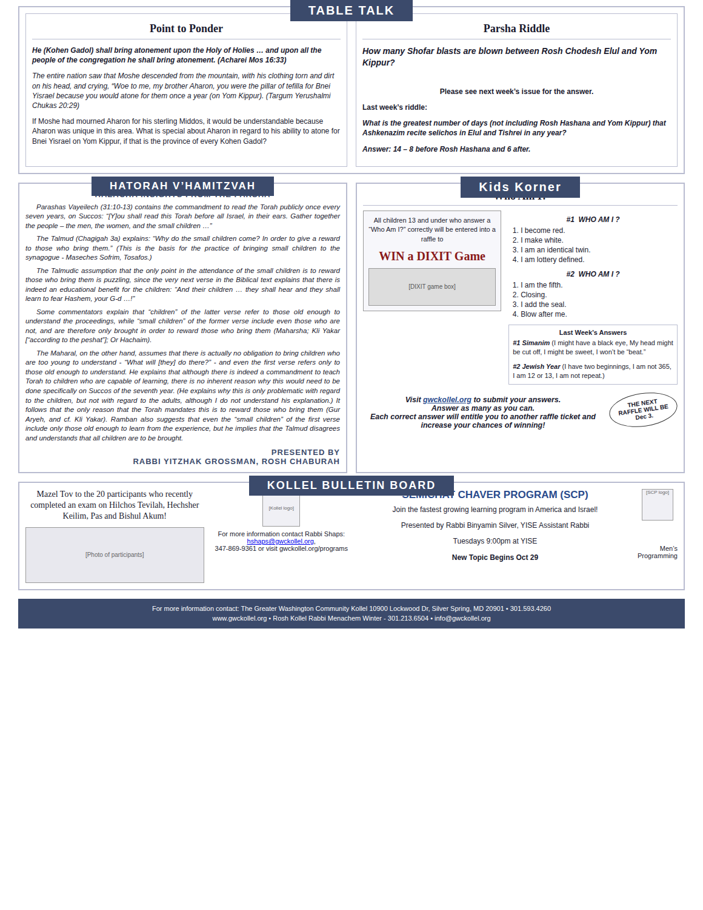TABLE TALK
Point to Ponder
He (Kohen Gadol) shall bring atonement upon the Holy of Holies … and upon all the people of the congregation he shall bring atonement. (Acharei Mos 16:33)
The entire nation saw that Moshe descended from the mountain, with his clothing torn and dirt on his head, and crying, “Woe to me, my brother Aharon, you were the pillar of tefilla for Bnei Yisrael because you would atone for them once a year (on Yom Kippur). (Targum Yerushalmi Chukas 20:29)
If Moshe had mourned Aharon for his sterling Middos, it would be understandable because Aharon was unique in this area. What is special about Aharon in regard to his ability to atone for Bnei Yisrael on Yom Kippur, if that is the province of every Kohen Gadol?
Parsha Riddle
How many Shofar blasts are blown between Rosh Chodesh Elul and Yom Kippur?
Please see next week’s issue for the answer.
Last week’s riddle:
What is the greatest number of days (not including Rosh Hashana and Yom Kippur) that Ashkenazim recite selichos in Elul and Tishrei in any year?
Answer: 14 – 8 before Rosh Hashana and 6 after.
HATORAH V’HAMITZVAH
HALACHA INSIGHTS FROM THE PARSHA
Parashas Vayeilech (31:10-13) contains the commandment to read the Torah publicly once every seven years, on Succos: “[Y]ou shall read this Torah before all Israel, in their ears. Gather together the people – the men, the women, and the small children …”
The Talmud (Chagigah 3a) explains: “Why do the small children come? In order to give a reward to those who bring them.” (This is the basis for the practice of bringing small children to the synagogue - Maseches Sofrim, Tosafos.)
The Talmudic assumption that the only point in the attendance of the small children is to reward those who bring them is puzzling, since the very next verse in the Biblical text explains that there is indeed an educational benefit for the children: “And their children … they shall hear and they shall learn to fear Hashem, your G-d …!”
Some commentators explain that “children” of the latter verse refer to those old enough to understand the proceedings, while “small children” of the former verse include even those who are not, and are therefore only brought in order to reward those who bring them (Maharsha; Kli Yakar [“according to the peshat”]; Or Hachaim).
The Maharal, on the other hand, assumes that there is actually no obligation to bring children who are too young to understand - “What will [they] do there?” - and even the first verse refers only to those old enough to understand. He explains that although there is indeed a commandment to teach Torah to children who are capable of learning, there is no inherent reason why this would need to be done specifically on Succos of the seventh year. (He explains why this is only problematic with regard to the children, but not with regard to the adults, although I do not understand his explanation.) It follows that the only reason that the Torah mandates this is to reward those who bring them (Gur Aryeh, and cf. Kli Yakar). Ramban also suggests that even the “small children” of the first verse include only those old enough to learn from the experience, but he implies that the Talmud disagrees and understands that all children are to be brought.
PRESENTED BY
RABBI YITZHAK GROSSMAN, ROSH CHABURAH
Kids Korner
Who Am I?
All children 13 and under who answer a “Who Am I?” correctly will be entered into a raffle to
WIN a DIXIT Game
[DIXIT game box]
#1 WHO AM I ?
I become red.
I make white.
I am an identical twin.
I am lottery defined.
#2 WHO AM I ?
I am the fifth.
Closing.
I add the seal.
Blow after me.
Last Week’s Answers
#1 Simanim (I might have a black eye, My head might be cut off, I might be sweet, I won’t be “beat.”
#2 Jewish Year (I have two beginnings, I am not 365, I am 12 or 13, I am not repeat.)
Visit gwckollel.org to submit your answers.
Answer as many as you can.
Each correct answer will entitle you to another raffle ticket and increase your chances of winning!
THE NEXT
RAFFLE WILL BE
Dec 3.
KOLLEL BULLETIN BOARD
Mazel Tov to the 20 participants who recently completed an exam on Hilchos Tevilah, Hechsher Keilim, Pas and Bishul Akum!
[Photo of participants]
[Kollel logo]
For more information contact Rabbi Shaps:
hshaps@gwckollel.org,
347-869-9361 or visit gwckollel.org/programs
SEMICHAT CHAVER PROGRAM (SCP)
Join the fastest growing learning program in America and Israel!
Presented by Rabbi Binyamin Silver, YISE Assistant Rabbi
Tuesdays 9:00pm at YISE
New Topic Begins Oct 29
[SCP logo]
Men’s
Programming
For more information contact: The Greater Washington Community Kollel 10900 Lockwood Dr, Silver Spring, MD 20901 • 301.593.4260
www.gwckollel.org • Rosh Kollel Rabbi Menachem Winter - 301.213.6504 • info@gwckollel.org